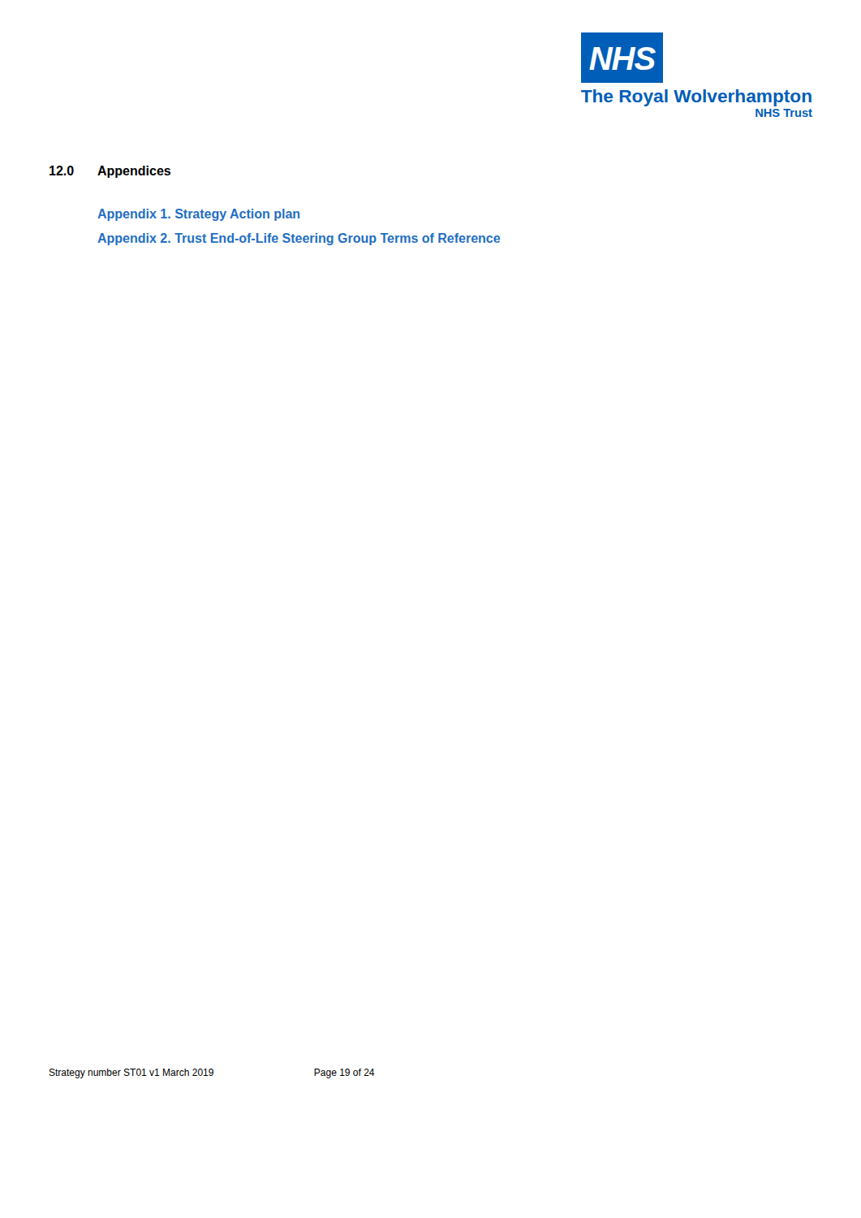NHS
The Royal Wolverhampton
NHS Trust
12.0 Appendices
Appendix 1. Strategy Action plan
Appendix 2. Trust End-of-Life Steering Group Terms of Reference
Strategy number ST01 v1 March 2019 Page 19 of 24